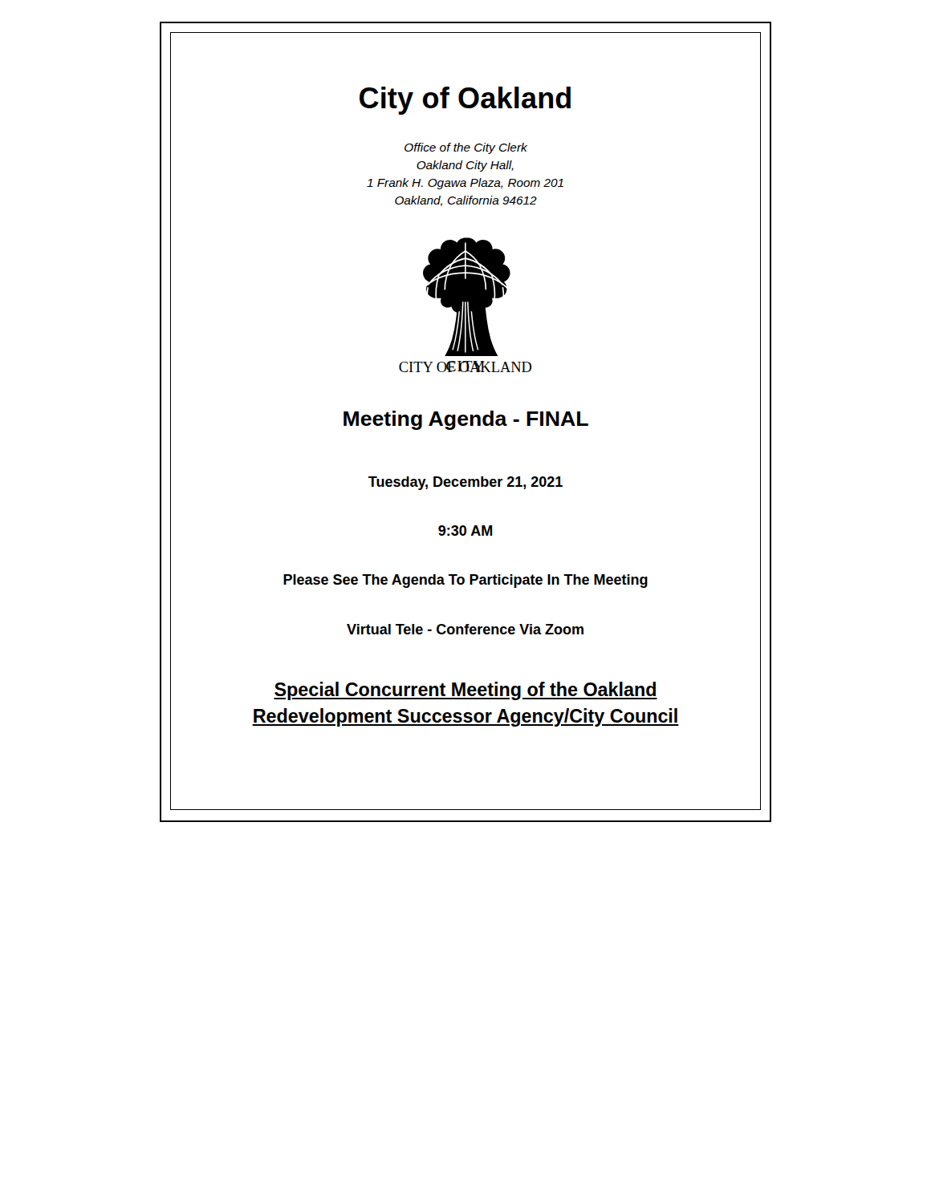City of Oakland
Office of the City Clerk
Oakland City Hall,
1 Frank H. Ogawa Plaza, Room 201
Oakland, California 94612
CITY CITY OF OAKLAND x CITY OF OAKLAND
Meeting Agenda - FINAL
Tuesday, December 21, 2021
9:30 AM
Please See The Agenda To Participate In The Meeting
Virtual Tele - Conference Via Zoom
Special Concurrent Meeting of the Oakland Redevelopment Successor Agency/City Council